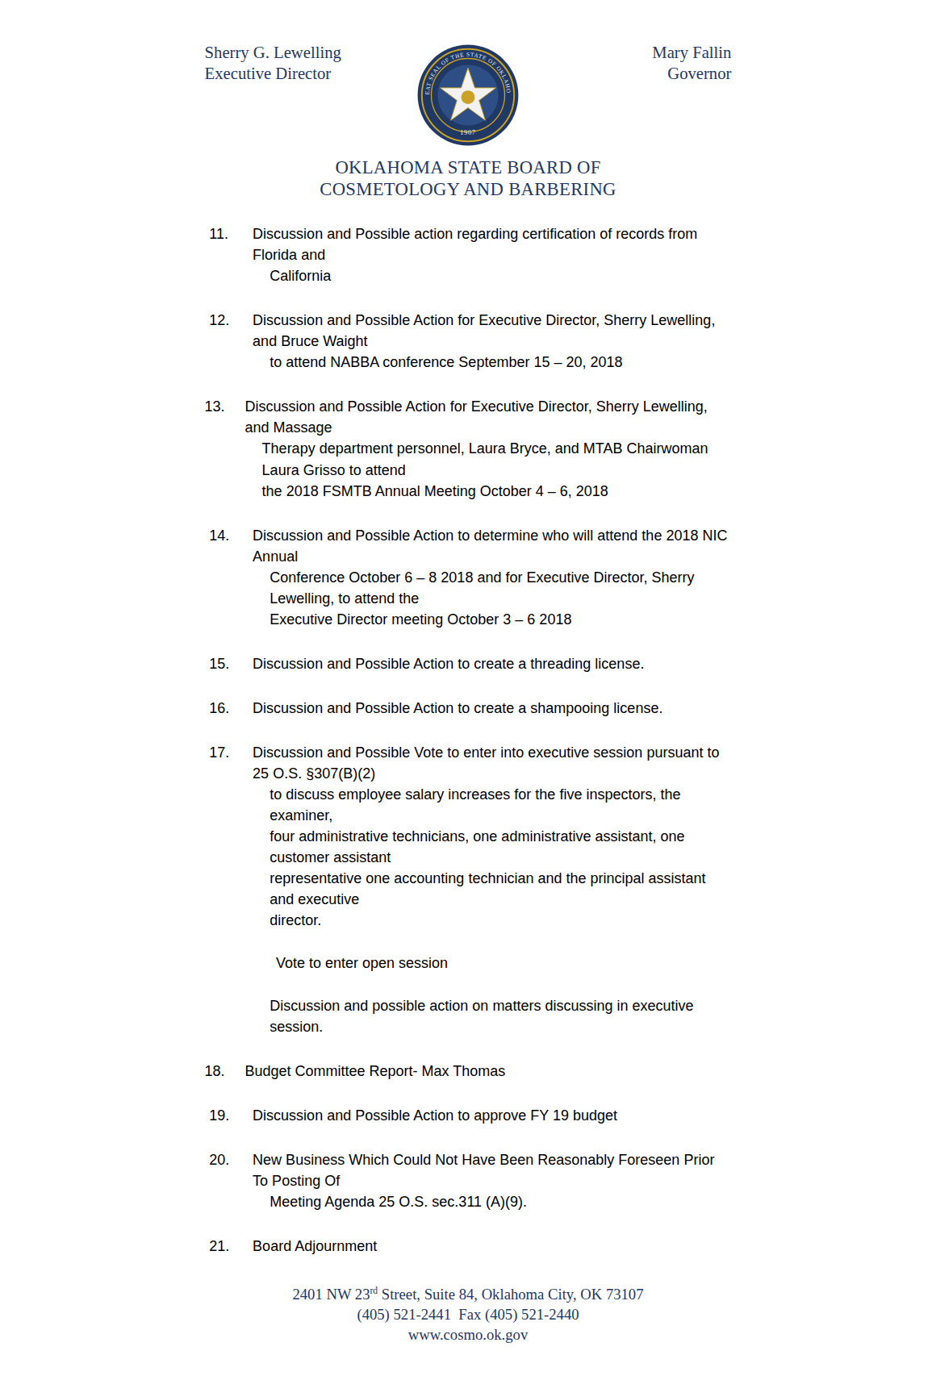Sherry G. Lewelling
Executive Director
Mary Fallin
Governor
GREAT SEAL OF THE STATE OF OKLAHOMA 1907
OKLAHOMA STATE BOARD OF COSMETOLOGY AND BARBERING
11.
Discussion and Possible action regarding certification of records from Florida and
California
12.
Discussion and Possible Action for Executive Director, Sherry Lewelling, and Bruce Waight
to attend NABBA conference September 15 – 20, 2018
13.
Discussion and Possible Action for Executive Director, Sherry Lewelling, and Massage
Therapy department personnel, Laura Bryce, and MTAB Chairwoman Laura Grisso to attend
the 2018 FSMTB Annual Meeting October 4 – 6, 2018
14.
Discussion and Possible Action to determine who will attend the 2018 NIC Annual
Conference October 6 – 8 2018 and for Executive Director, Sherry Lewelling, to attend the
Executive Director meeting October 3 – 6 2018
15.
Discussion and Possible Action to create a threading license.
16.
Discussion and Possible Action to create a shampooing license.
17.
Discussion and Possible Vote to enter into executive session pursuant to 25 O.S. §307(B)(2)
to discuss employee salary increases for the five inspectors, the examiner,
four administrative technicians, one administrative assistant, one customer assistant
representative one accounting technician and the principal assistant and executive
director.
Vote to enter open session
Discussion and possible action on matters discussing in executive session.
18.
Budget Committee Report- Max Thomas
19.
Discussion and Possible Action to approve FY 19 budget
20.
New Business Which Could Not Have Been Reasonably Foreseen Prior To Posting Of
Meeting Agenda 25 O.S. sec.311 (A)(9).
21.
Board Adjournment
2401 NW 23rd Street, Suite 84, Oklahoma City, OK 73107 (405) 521-2441 Fax (405) 521-2440 www.cosmo.ok.gov